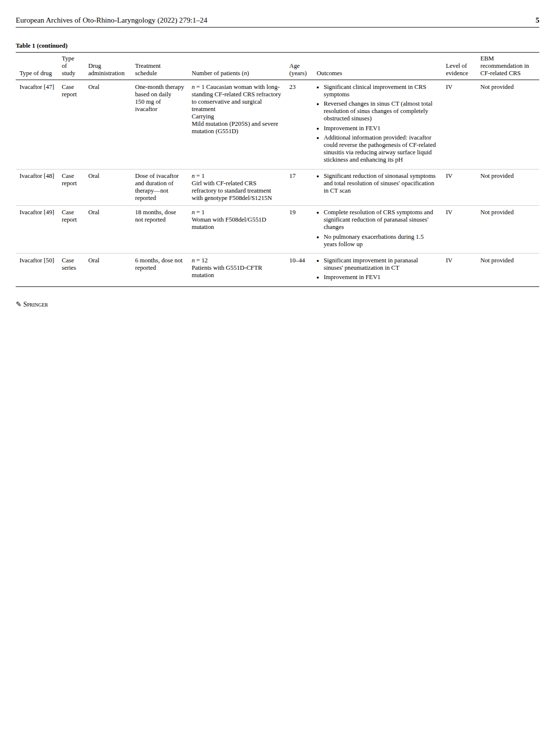European Archives of Oto-Rhino-Laryngology (2022) 279:1–24 5
Table 1 (continued)
| Type of drug | Type of study | Drug administration | Treatment schedule | Number of patients ( n ) | Age (years) | Outcomes | Level of evidence | EBM recommendation in CF-related CRS |
| --- | --- | --- | --- | --- | --- | --- | --- | --- |
| Ivacaftor [47] | Case report | Oral | One-month therapy based on daily 150 mg of ivacaftor | n = 1 Caucasian woman with long-standing CF-related CRS refractory to conservative and surgical treatment Carrying Mild mutation (P205S) and severe mutation (G551D) | 23 | Significant clinical improvement in CRS symptoms Reversed changes in sinus CT (almost total resolution of sinus changes of completely obstructed sinuses) Improvement in FEV1 Additional information provided: ivacaftor could reverse the pathogenesis of CF-related sinusitis via reducing airway surface liquid stickiness and enhancing its pH | IV | Not provided |
| Ivacaftor [48] | Case report | Oral | Dose of ivacaftor and duration of therapy—not reported | n = 1 Girl with CF-related CRS refractory to standard treatment with genotype F508del/S1215N | 17 | Significant reduction of sinonasal symptoms and total resolution of sinuses' opacification in CT scan | IV | Not provided |
| Ivacaftor [49] | Case report | Oral | 18 months, dose not reported | n = 1 Woman with F508del/G551D mutation | 19 | Complete resolution of CRS symptoms and significant reduction of paranasal sinuses' changes No pulmonary exacerbations during 1.5 years follow up | IV | Not provided |
| Ivacaftor [50] | Case series | Oral | 6 months, dose not reported | n = 12 Patients with G551D-CFTR mutation | 10–44 | Significant improvement in paranasal sinuses' pneumatization in CT Improvement in FEV1 | IV | Not provided |
✎ Springer